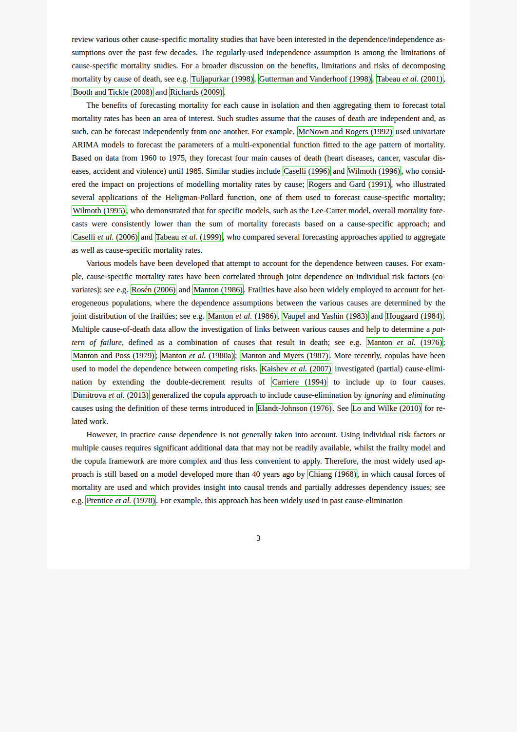review various other cause-specific mortality studies that have been interested in the dependence/independence assumptions over the past few decades. The regularly-used independence assumption is among the limitations of cause-specific mortality studies. For a broader discussion on the benefits, limitations and risks of decomposing mortality by cause of death, see e.g. Tuljapurkar (1998), Gutterman and Vanderhoof (1998), Tabeau et al. (2001), Booth and Tickle (2008) and Richards (2009).
The benefits of forecasting mortality for each cause in isolation and then aggregating them to forecast total mortality rates has been an area of interest. Such studies assume that the causes of death are independent and, as such, can be forecast independently from one another. For example, McNown and Rogers (1992) used univariate ARIMA models to forecast the parameters of a multi-exponential function fitted to the age pattern of mortality. Based on data from 1960 to 1975, they forecast four main causes of death (heart diseases, cancer, vascular diseases, accident and violence) until 1985. Similar studies include Caselli (1996) and Wilmoth (1996), who considered the impact on projections of modelling mortality rates by cause; Rogers and Gard (1991), who illustrated several applications of the Heligman-Pollard function, one of them used to forecast cause-specific mortality; Wilmoth (1995), who demonstrated that for specific models, such as the Lee-Carter model, overall mortality forecasts were consistently lower than the sum of mortality forecasts based on a cause-specific approach; and Caselli et al. (2006) and Tabeau et al. (1999), who compared several forecasting approaches applied to aggregate as well as cause-specific mortality rates.
Various models have been developed that attempt to account for the dependence between causes. For example, cause-specific mortality rates have been correlated through joint dependence on individual risk factors (covariates); see e.g. Rosén (2006) and Manton (1986). Frailties have also been widely employed to account for heterogeneous populations, where the dependence assumptions between the various causes are determined by the joint distribution of the frailties; see e.g. Manton et al. (1986), Vaupel and Yashin (1983) and Hougaard (1984). Multiple cause-of-death data allow the investigation of links between various causes and help to determine a pattern of failure, defined as a combination of causes that result in death; see e.g. Manton et al. (1976); Manton and Poss (1979); Manton et al. (1980a); Manton and Myers (1987). More recently, copulas have been used to model the dependence between competing risks. Kaishev et al. (2007) investigated (partial) cause-elimination by extending the double-decrement results of Carriere (1994) to include up to four causes. Dimitrova et al. (2013) generalized the copula approach to include cause-elimination by ignoring and eliminating causes using the definition of these terms introduced in Elandt-Johnson (1976). See Lo and Wilke (2010) for related work.
However, in practice cause dependence is not generally taken into account. Using individual risk factors or multiple causes requires significant additional data that may not be readily available, whilst the frailty model and the copula framework are more complex and thus less convenient to apply. Therefore, the most widely used approach is still based on a model developed more than 40 years ago by Chiang (1968), in which causal forces of mortality are used and which provides insight into causal trends and partially addresses dependency issues; see e.g. Prentice et al. (1978). For example, this approach has been widely used in past cause-elimination
3